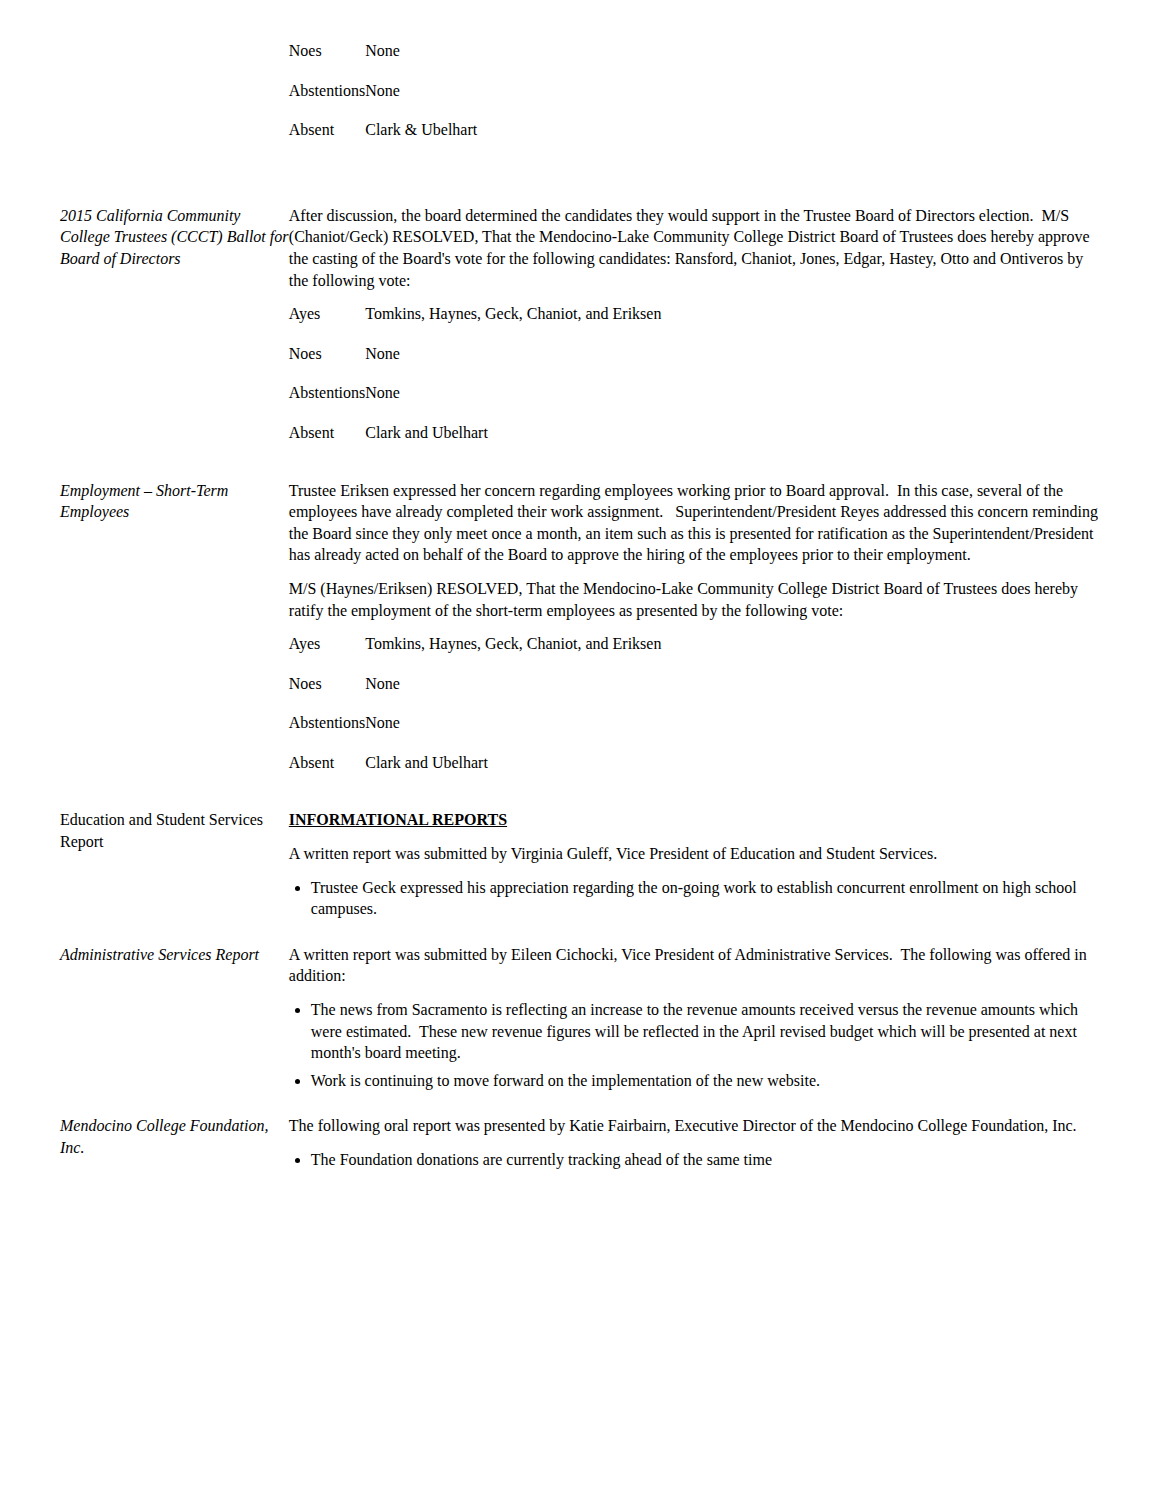| | / Noes / None / / Abstentions / None / / Absent / Clark & Ubelhart / |
| 2015 California Community College Trustees (CCCT) Ballot for Board of Directors | After discussion, the board determined the candidates they would support in the Trustee Board of Directors election. M/S (Chaniot/Geck) RESOLVED, That the Mendocino-Lake Community College District Board of Trustees does hereby approve the casting of the Board's vote for the following candidates: Ransford, Chaniot, Jones, Edgar, Hastey, Otto and Ontiveros by the following vote: / Ayes / Tomkins, Haynes, Geck, Chaniot, and Eriksen / / Noes / None / / Abstentions / None / / Absent / Clark and Ubelhart / |
| Employment – Short-Term Employees | Trustee Eriksen expressed her concern regarding employees working prior to Board approval. In this case, several of the employees have already completed their work assignment. Superintendent/President Reyes addressed this concern reminding the Board since they only meet once a month, an item such as this is presented for ratification as the Superintendent/President has already acted on behalf of the Board to approve the hiring of the employees prior to their employment. M/S (Haynes/Eriksen) RESOLVED, That the Mendocino-Lake Community College District Board of Trustees does hereby ratify the employment of the short-term employees as presented by the following vote: / Ayes / Tomkins, Haynes, Geck, Chaniot, and Eriksen / / Noes / None / / Abstentions / None / / Absent / Clark and Ubelhart / |
| Education and Student Services Report | INFORMATIONAL REPORTS A written report was submitted by Virginia Guleff, Vice President of Education and Student Services. Trustee Geck expressed his appreciation regarding the on-going work to establish concurrent enrollment on high school campuses. |
| Administrative Services Report | A written report was submitted by Eileen Cichocki, Vice President of Administrative Services. The following was offered in addition: The news from Sacramento is reflecting an increase to the revenue amounts received versus the revenue amounts which were estimated. These new revenue figures will be reflected in the April revised budget which will be presented at next month's board meeting. Work is continuing to move forward on the implementation of the new website. |
| Mendocino College Foundation, Inc. | The following oral report was presented by Katie Fairbairn, Executive Director of the Mendocino College Foundation, Inc. The Foundation donations are currently tracking ahead of the same time |